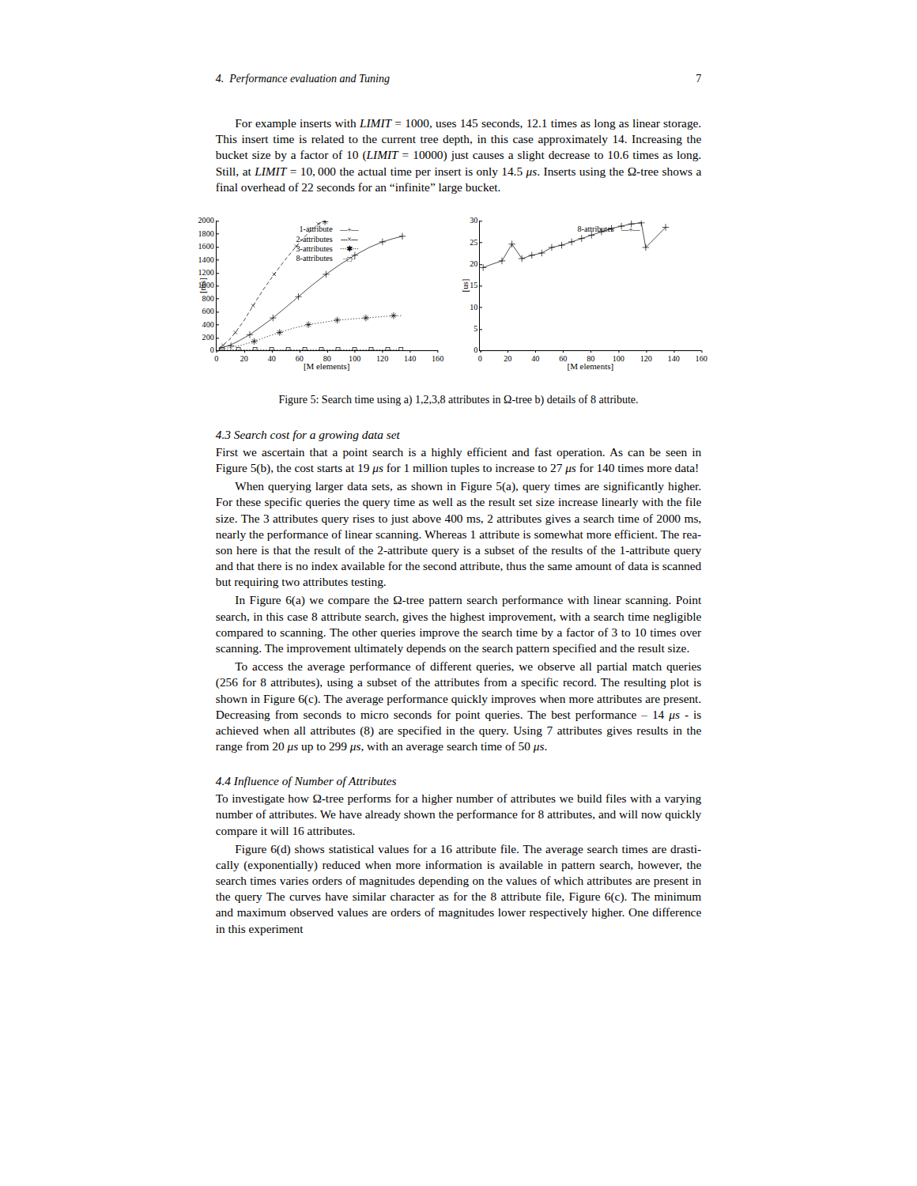4. Performance evaluation and Tuning 7
For example inserts with LIMIT = 1000, uses 145 seconds, 12.1 times as long as linear storage. This insert time is related to the current tree depth, in this case approximately 14. Increasing the bucket size by a factor of 10 (LIMIT = 10000) just causes a slight decrease to 10.6 times as long. Still, at LIMIT = 10, 000 the actual time per insert is only 14.5 μs. Inserts using the Ω-tree shows a final overhead of 22 seconds for an “infinite” large bucket.
[ms] 2000 1800 1600 1400 1200 1000 800 600 400 200 0 0 20 40 60 80 100 120 140 160
1-attribute—+—
2-attributes---×---
3-attributes···✱···
8-attributes··□··
[M elements]
[us] 30 25 20 15 10 5 0 0 20 40 60 80 100 120 140 160
8-attributes—+—
[M elements]
Figure 5: Search time using a) 1,2,3,8 attributes in Ω-tree b) details of 8 attribute.
4.3 Search cost for a growing data set
First we ascertain that a point search is a highly efficient and fast operation. As can be seen in Figure 5(b), the cost starts at 19 μs for 1 million tuples to increase to 27 μs for 140 times more data!
When querying larger data sets, as shown in Figure 5(a), query times are significantly higher. For these specific queries the query time as well as the result set size increase linearly with the file size. The 3 attributes query rises to just above 400 ms, 2 attributes gives a search time of 2000 ms, nearly the performance of linear scanning. Whereas 1 attribute is somewhat more efficient. The reason here is that the result of the 2-attribute query is a subset of the results of the 1-attribute query and that there is no index available for the second attribute, thus the same amount of data is scanned but requiring two attributes testing.
In Figure 6(a) we compare the Ω-tree pattern search performance with linear scanning. Point search, in this case 8 attribute search, gives the highest improvement, with a search time negligible compared to scanning. The other queries improve the search time by a factor of 3 to 10 times over scanning. The improvement ultimately depends on the search pattern specified and the result size.
To access the average performance of different queries, we observe all partial match queries (256 for 8 attributes), using a subset of the attributes from a specific record. The resulting plot is shown in Figure 6(c). The average performance quickly improves when more attributes are present. Decreasing from seconds to micro seconds for point queries. The best performance – 14 μs - is achieved when all attributes (8) are specified in the query. Using 7 attributes gives results in the range from 20 μs up to 299 μs, with an average search time of 50 μs.
4.4 Influence of Number of Attributes
To investigate how Ω-tree performs for a higher number of attributes we build files with a varying number of attributes. We have already shown the performance for 8 attributes, and will now quickly compare it will 16 attributes.
Figure 6(d) shows statistical values for a 16 attribute file. The average search times are drastically (exponentially) reduced when more information is available in pattern search, however, the search times varies orders of magnitudes depending on the values of which attributes are present in the query The curves have similar character as for the 8 attribute file, Figure 6(c). The minimum and maximum observed values are orders of magnitudes lower respectively higher. One difference in this experiment